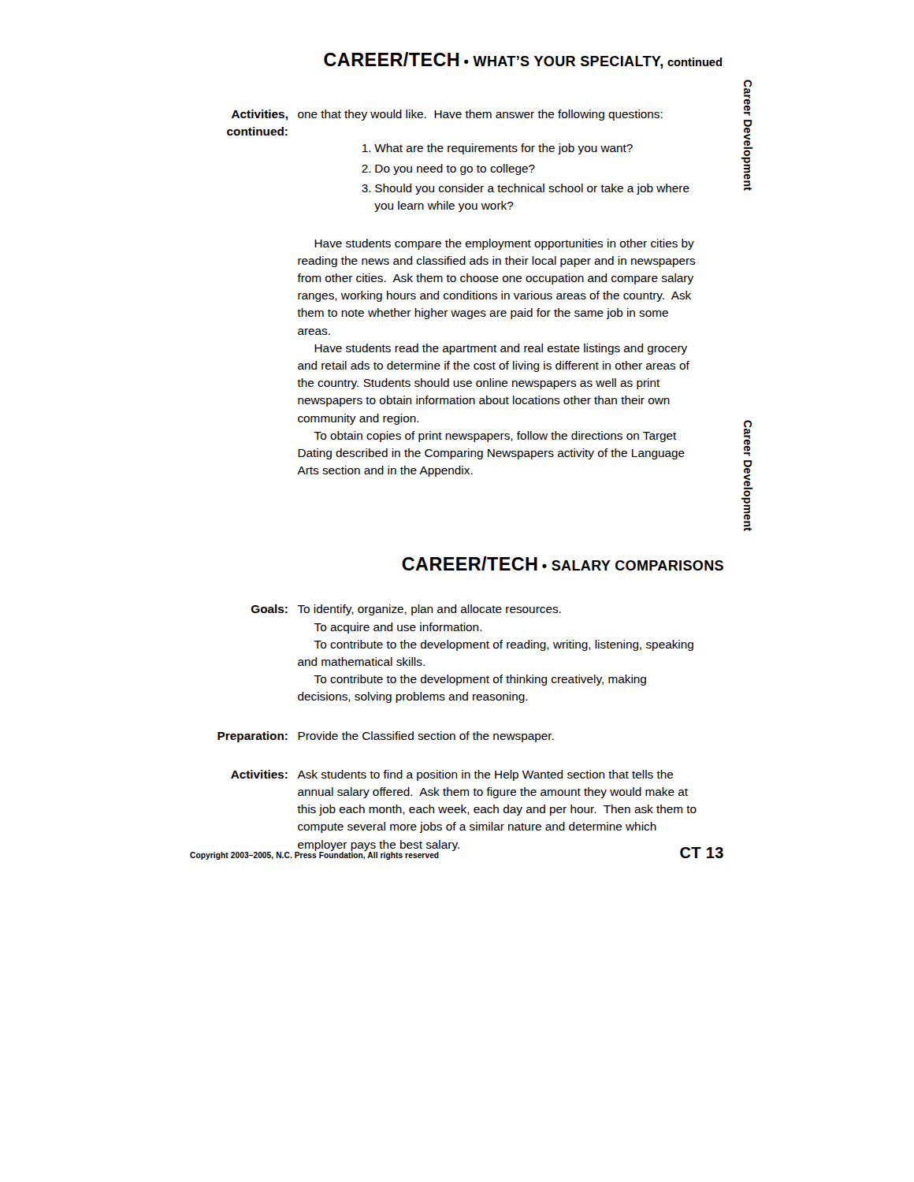CAREER/TECH • WHAT’S YOUR SPECIALTY, continued
Career Development
Career Development
Activities, continued:
one that they would like. Have them answer the following questions:
1. What are the requirements for the job you want?
2. Do you need to go to college?
3. Should you consider a technical school or take a job where you learn while you work?
Have students compare the employment opportunities in other cities by reading the news and classified ads in their local paper and in newspapers from other cities. Ask them to choose one occupation and compare salary ranges, working hours and conditions in various areas of the country. Ask them to note whether higher wages are paid for the same job in some areas.
Have students read the apartment and real estate listings and grocery and retail ads to determine if the cost of living is different in other areas of the country. Students should use online newspapers as well as print newspapers to obtain information about locations other than their own community and region.
To obtain copies of print newspapers, follow the directions on Target Dating described in the Comparing Newspapers activity of the Language Arts section and in the Appendix.
CAREER/TECH • SALARY COMPARISONS
Goals:
To identify, organize, plan and allocate resources.
To acquire and use information.
To contribute to the development of reading, writing, listening, speaking and mathematical skills.
To contribute to the development of thinking creatively, making decisions, solving problems and reasoning.
Preparation:
Provide the Classified section of the newspaper.
Activities:
Ask students to find a position in the Help Wanted section that tells the annual salary offered. Ask them to figure the amount they would make at this job each month, each week, each day and per hour. Then ask them to compute several more jobs of a similar nature and determine which employer pays the best salary.
Copyright 2003–2005, N.C. Press Foundation, All rights reserved
CT 13